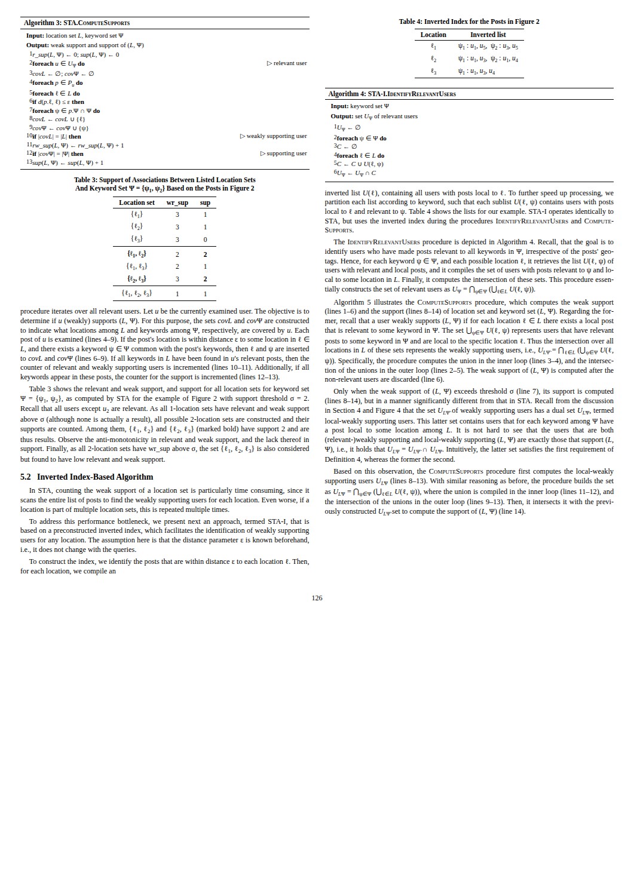Algorithm 3: STA.ComputeSupports
Input: location set L, keyword set Ψ
Output: weak support and support of (L, Ψ)
| 1 | r_sup ( L , Ψ) ← 0; sup ( L , Ψ) ← 0 | |
| 2 | foreach u ∈ U Ψ do | ▷ relevant user |
| 3 | covL ← ∅; cov Ψ ← ∅ | |
| 4 | foreach p ∈ P u do | |
| 5 | foreach ℓ ∈ L do | |
| 6 | if d ( p .ℓ, ℓ) ≤ ε then | |
| 7 | foreach ψ ∈ p .Ψ ∩ Ψ do | |
| 8 | covL ← covL ∪ {ℓ} | |
| 9 | cov Ψ ← cov Ψ ∪ {ψ} | |
| 10 | if / covL / = / L / then | ▷ weakly supporting user |
| 11 | rw_sup ( L , Ψ) ← rw_sup ( L , Ψ) + 1 | |
| 12 | if / cov Ψ/ = /Ψ/ then | ▷ supporting user |
| 13 | sup ( L , Ψ) ← sup ( L , Ψ) + 1 | |
Table 3: Support of Associations Between Listed Location Sets
And Keyword Set Ψ = {ψ1, ψ2} Based on the Posts in Figure 2
| Location set | wr_sup | sup |
| --- | --- | --- |
| {ℓ 1 } | 3 | 1 |
| {ℓ 2 } | 3 | 1 |
| {ℓ 3 } | 3 | 0 |
| {ℓ 1 , ℓ 2 } | 2 | 2 |
| {ℓ 1 , ℓ 3 } | 2 | 1 |
| {ℓ 2 , ℓ 3 } | 3 | 2 |
| {ℓ 1 , ℓ 2 , ℓ 3 } | 1 | 1 |
procedure iterates over all relevant users. Let u be the currently examined user. The objective is to determine if u (weakly) supports (L, Ψ). For this purpose, the sets covL and cov Ψ are constructed to indicate what locations among L and keywords among Ψ, respectively, are covered by u. Each post of u is examined (lines 4–9). If the post's location is within distance ε to some location in ℓ ∈ L, and there exists a keyword ψ ∈ Ψ common with the post's keywords, then ℓ and ψ are inserted to covL and cov Ψ (lines 6–9). If all keywords in L have been found in u's relevant posts, then the counter of relevant and weakly supporting users is incremented (lines 10–11). Additionally, if all keywords appear in these posts, the counter for the support is incremented (lines 12–13).
Table 3 shows the relevant and weak support, and support for all location sets for keyword set Ψ = {ψ1, ψ2}, as computed by STA for the example of Figure 2 with support threshold σ = 2. Recall that all users except u2 are relevant. As all 1-location sets have relevant and weak support above σ (although none is actually a result), all possible 2-location sets are constructed and their supports are counted. Among them, {ℓ1, ℓ2} and {ℓ2, ℓ3} (marked bold) have support 2 and are thus results. Observe the anti-monotonicity in relevant and weak support, and the lack thereof in support. Finally, as all 2-location sets have wr_sup above σ, the set {ℓ1, ℓ2, ℓ3} is also considered but found to have low relevant and weak support.
5.2 Inverted Index-Based Algorithm
In STA, counting the weak support of a location set is particularly time consuming, since it scans the entire list of posts to find the weakly supporting users for each location. Even worse, if a location is part of multiple location sets, this is repeated multiple times.
To address this performance bottleneck, we present next an approach, termed STA-I, that is based on a preconstructed inverted index, which facilitates the identification of weakly supporting users for any location. The assumption here is that the distance parameter ε is known beforehand, i.e., it does not change with the queries.
To construct the index, we identify the posts that are within distance ε to each location ℓ. Then, for each location, we compile an
Table 4: Inverted Index for the Posts in Figure 2
| Location | Inverted list |
| --- | --- |
| ℓ 1 | ψ 1 : u 1 , u 5 , ψ 2 : u 3 , u 5 |
| ℓ 2 | ψ 1 : u 1 , u 3 , ψ 2 : u 1 , u 4 |
| ℓ 3 | ψ 1 : u 1 , u 3 , u 4 |
Algorithm 4: STA-I.IdentifyRelevantUsers
Input: keyword set Ψ
Output: set UΨ of relevant users
| 1 | U Ψ ← ∅ |
| 2 | foreach ψ ∈ Ψ do |
| 3 | C ← ∅ |
| 4 | foreach ℓ ∈ L do |
| 5 | C ← C ∪ U (ℓ, ψ) |
| 6 | U Ψ ← U Ψ ∩ C |
inverted list U(ℓ), containing all users with posts local to ℓ. To further speed up processing, we partition each list according to keyword, such that each sublist U(ℓ, ψ) contains users with posts local to ℓ and relevant to ψ. Table 4 shows the lists for our example. STA-I operates identically to STA, but uses the inverted index during the procedures IdentifyRelevantUsers and ComputeSupports.
The IdentifyRelevantUsers procedure is depicted in Algorithm 4. Recall, that the goal is to identify users who have made posts relevant to all keywords in Ψ, irrespective of the posts' geotags. Hence, for each keyword ψ ∈ Ψ, and each possible location ℓ, it retrieves the list U(ℓ, ψ) of users with relevant and local posts, and it compiles the set of users with posts relevant to ψ and local to some location in L. Finally, it computes the intersection of these sets. This procedure essentially constructs the set of relevant users as UΨ = ⋂ψ∈Ψ (⋃ℓ∈L U(ℓ, ψ)).
Algorithm 5 illustrates the ComputeSupports procedure, which computes the weak support (lines 1–6) and the support (lines 8–14) of location set and keyword set (L, Ψ). Regarding the former, recall that a user weakly supports (L, Ψ) if for each location ℓ ∈ L there exists a local post that is relevant to some keyword in Ψ. The set ⋃ψ∈Ψ U(ℓ, ψ) represents users that have relevant posts to some keyword in Ψ and are local to the specific location ℓ. Thus the intersection over all locations in L of these sets represents the weakly supporting users, i.e., ULΨ̃ = ⋂ℓ∈L (⋃ψ∈Ψ U(ℓ, ψ)). Specifically, the procedure computes the union in the inner loop (lines 3–4), and the intersection of the unions in the outer loop (lines 2–5). The weak support of (L, Ψ) is computed after the non-relevant users are discarded (line 6).
Only when the weak support of (L, Ψ) exceeds threshold σ (line 7), its support is computed (lines 8–14), but in a manner significantly different from that in STA. Recall from the discussion in Section 4 and Figure 4 that the set ULΨ̃ of weakly supporting users has a dual set UL̃Ψ, termed local-weakly supporting users. This latter set contains users that for each keyword among Ψ have a post local to some location among L. It is not hard to see that the users that are both (relevant-)weakly supporting and local-weakly supporting (L, Ψ) are exactly those that support (L, Ψ), i.e., it holds that ULΨ = ULΨ̃ ∩ UL̃Ψ. Intuitively, the latter set satisfies the first requirement of Definition 4, whereas the former the second.
Based on this observation, the ComputeSupports procedure first computes the local-weakly supporting users UL̃Ψ (lines 8–13). With similar reasoning as before, the procedure builds the set as UL̃Ψ = ⋂ψ∈Ψ (⋃ℓ∈L U(ℓ, ψ)), where the union is compiled in the inner loop (lines 11–12), and the intersection of the unions in the outer loop (lines 9–13). Then, it intersects it with the previously constructed ULΨ̃ set to compute the support of (L, Ψ) (line 14).
126